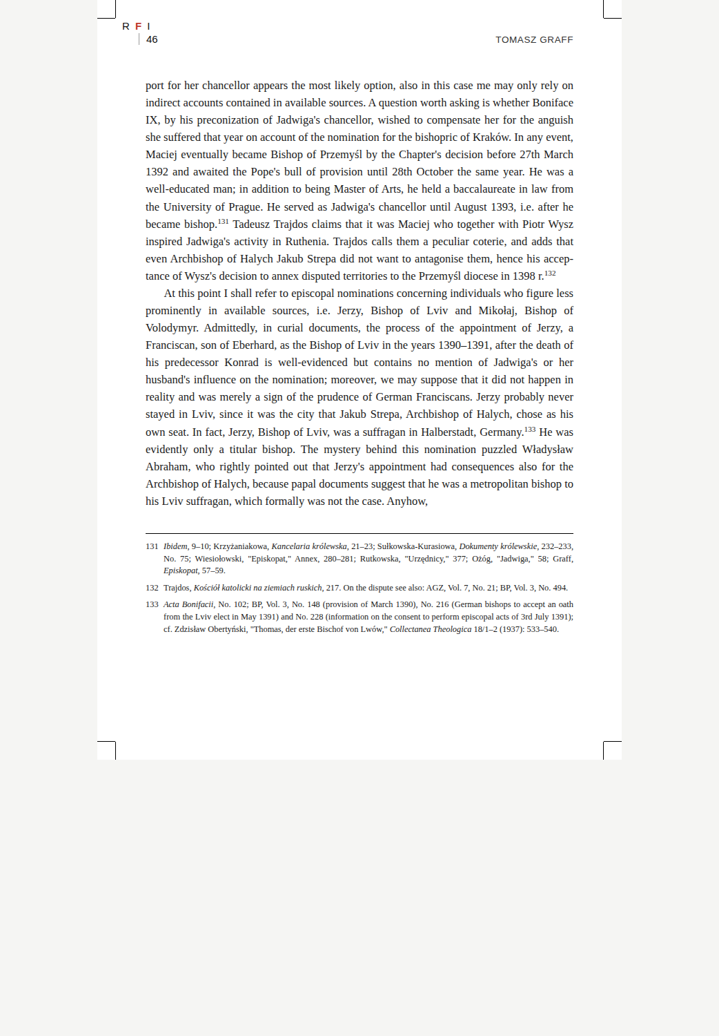R F I
46
Tomasz Graff
port for her chancellor appears the most likely option, also in this case me may only rely on indirect accounts contained in available sources. A question worth asking is whether Boniface IX, by his preconization of Jadwiga's chancellor, wished to compensate her for the anguish she suffered that year on account of the nomination for the bishopric of Kraków. In any event, Maciej eventually became Bishop of Przemyśl by the Chapter's decision before 27th March 1392 and awaited the Pope's bull of provision until 28th October the same year. He was a well-educated man; in addition to being Master of Arts, he held a baccalaureate in law from the University of Prague. He served as Jadwiga's chancellor until August 1393, i.e. after he became bishop.131 Tadeusz Trajdos claims that it was Maciej who together with Piotr Wysz inspired Jadwiga's activity in Ruthenia. Trajdos calls them a peculiar coterie, and adds that even Archbishop of Halych Jakub Strepa did not want to antagonise them, hence his acceptance of Wysz's decision to annex disputed territories to the Przemyśl diocese in 1398 r.132
At this point I shall refer to episcopal nominations concerning individuals who figure less prominently in available sources, i.e. Jerzy, Bishop of Lviv and Mikołaj, Bishop of Volodymyr. Admittedly, in curial documents, the process of the appointment of Jerzy, a Franciscan, son of Eberhard, as the Bishop of Lviv in the years 1390–1391, after the death of his predecessor Konrad is well-evidenced but contains no mention of Jadwiga's or her husband's influence on the nomination; moreover, we may suppose that it did not happen in reality and was merely a sign of the prudence of German Franciscans. Jerzy probably never stayed in Lviv, since it was the city that Jakub Strepa, Archbishop of Halych, chose as his own seat. In fact, Jerzy, Bishop of Lviv, was a suffragan in Halberstadt, Germany.133 He was evidently only a titular bishop. The mystery behind this nomination puzzled Władysław Abraham, who rightly pointed out that Jerzy's appointment had consequences also for the Archbishop of Halych, because papal documents suggest that he was a metropolitan bishop to his Lviv suffragan, which formally was not the case. Anyhow,
Ibidem, 9–10; Krzyżaniakowa, Kancelaria królewska, 21–23; Sułkowska-Kurasiowa, Dokumenty królewskie, 232–233, No. 75; Wiesiołowski, "Episkopat," Annex, 280–281; Rutkowska, "Urzędnicy," 377; Ożóg, "Jadwiga," 58; Graff, Episkopat, 57–59.
Trajdos, Kościół katolicki na ziemiach ruskich, 217. On the dispute see also: AGZ, Vol. 7, No. 21; BP, Vol. 3, No. 494.
Acta Bonifacii, No. 102; BP, Vol. 3, No. 148 (provision of March 1390), No. 216 (German bishops to accept an oath from the Lviv elect in May 1391) and No. 228 (information on the consent to perform episcopal acts of 3rd July 1391); cf. Zdzisław Obertyński, "Thomas, der erste Bischof von Lwów," Collectanea Theologica 18/1–2 (1937): 533–540.